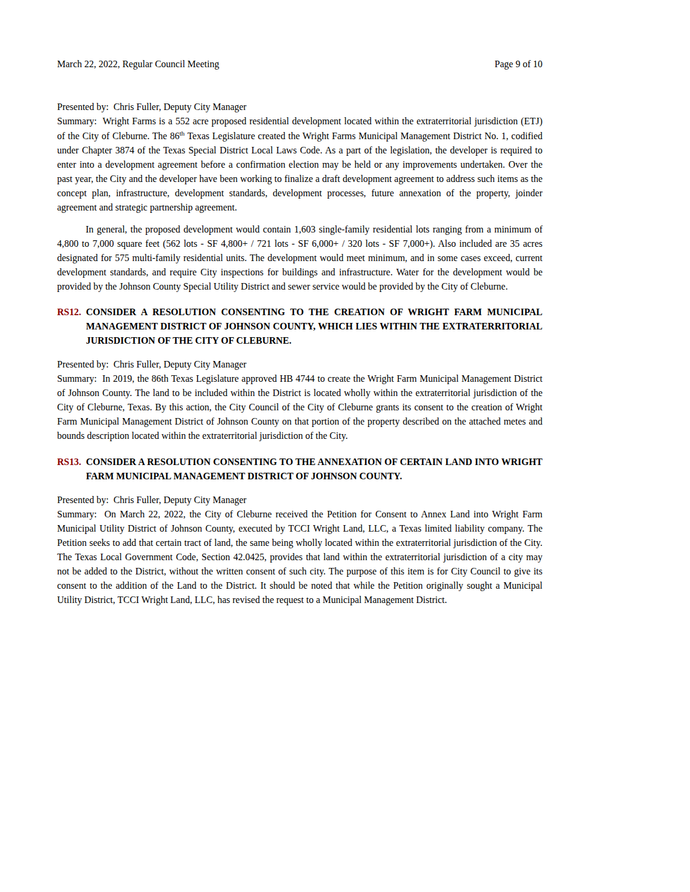March 22, 2022, Regular Council Meeting Page 9 of 10
Presented by: Chris Fuller, Deputy City Manager
Summary: Wright Farms is a 552 acre proposed residential development located within the extraterritorial jurisdiction (ETJ) of the City of Cleburne. The 86th Texas Legislature created the Wright Farms Municipal Management District No. 1, codified under Chapter 3874 of the Texas Special District Local Laws Code. As a part of the legislation, the developer is required to enter into a development agreement before a confirmation election may be held or any improvements undertaken. Over the past year, the City and the developer have been working to finalize a draft development agreement to address such items as the concept plan, infrastructure, development standards, development processes, future annexation of the property, joinder agreement and strategic partnership agreement.
In general, the proposed development would contain 1,603 single-family residential lots ranging from a minimum of 4,800 to 7,000 square feet (562 lots - SF 4,800+ / 721 lots - SF 6,000+ / 320 lots - SF 7,000+). Also included are 35 acres designated for 575 multi-family residential units. The development would meet minimum, and in some cases exceed, current development standards, and require City inspections for buildings and infrastructure. Water for the development would be provided by the Johnson County Special Utility District and sewer service would be provided by the City of Cleburne.
RS12. CONSIDER A RESOLUTION CONSENTING TO THE CREATION OF WRIGHT FARM MUNICIPAL MANAGEMENT DISTRICT OF JOHNSON COUNTY, WHICH LIES WITHIN THE EXTRATERRITORIAL JURISDICTION OF THE CITY OF CLEBURNE.
Presented by: Chris Fuller, Deputy City Manager
Summary: In 2019, the 86th Texas Legislature approved HB 4744 to create the Wright Farm Municipal Management District of Johnson County. The land to be included within the District is located wholly within the extraterritorial jurisdiction of the City of Cleburne, Texas. By this action, the City Council of the City of Cleburne grants its consent to the creation of Wright Farm Municipal Management District of Johnson County on that portion of the property described on the attached metes and bounds description located within the extraterritorial jurisdiction of the City.
RS13. CONSIDER A RESOLUTION CONSENTING TO THE ANNEXATION OF CERTAIN LAND INTO WRIGHT FARM MUNICIPAL MANAGEMENT DISTRICT OF JOHNSON COUNTY.
Presented by: Chris Fuller, Deputy City Manager
Summary: On March 22, 2022, the City of Cleburne received the Petition for Consent to Annex Land into Wright Farm Municipal Utility District of Johnson County, executed by TCCI Wright Land, LLC, a Texas limited liability company. The Petition seeks to add that certain tract of land, the same being wholly located within the extraterritorial jurisdiction of the City. The Texas Local Government Code, Section 42.0425, provides that land within the extraterritorial jurisdiction of a city may not be added to the District, without the written consent of such city. The purpose of this item is for City Council to give its consent to the addition of the Land to the District. It should be noted that while the Petition originally sought a Municipal Utility District, TCCI Wright Land, LLC, has revised the request to a Municipal Management District.